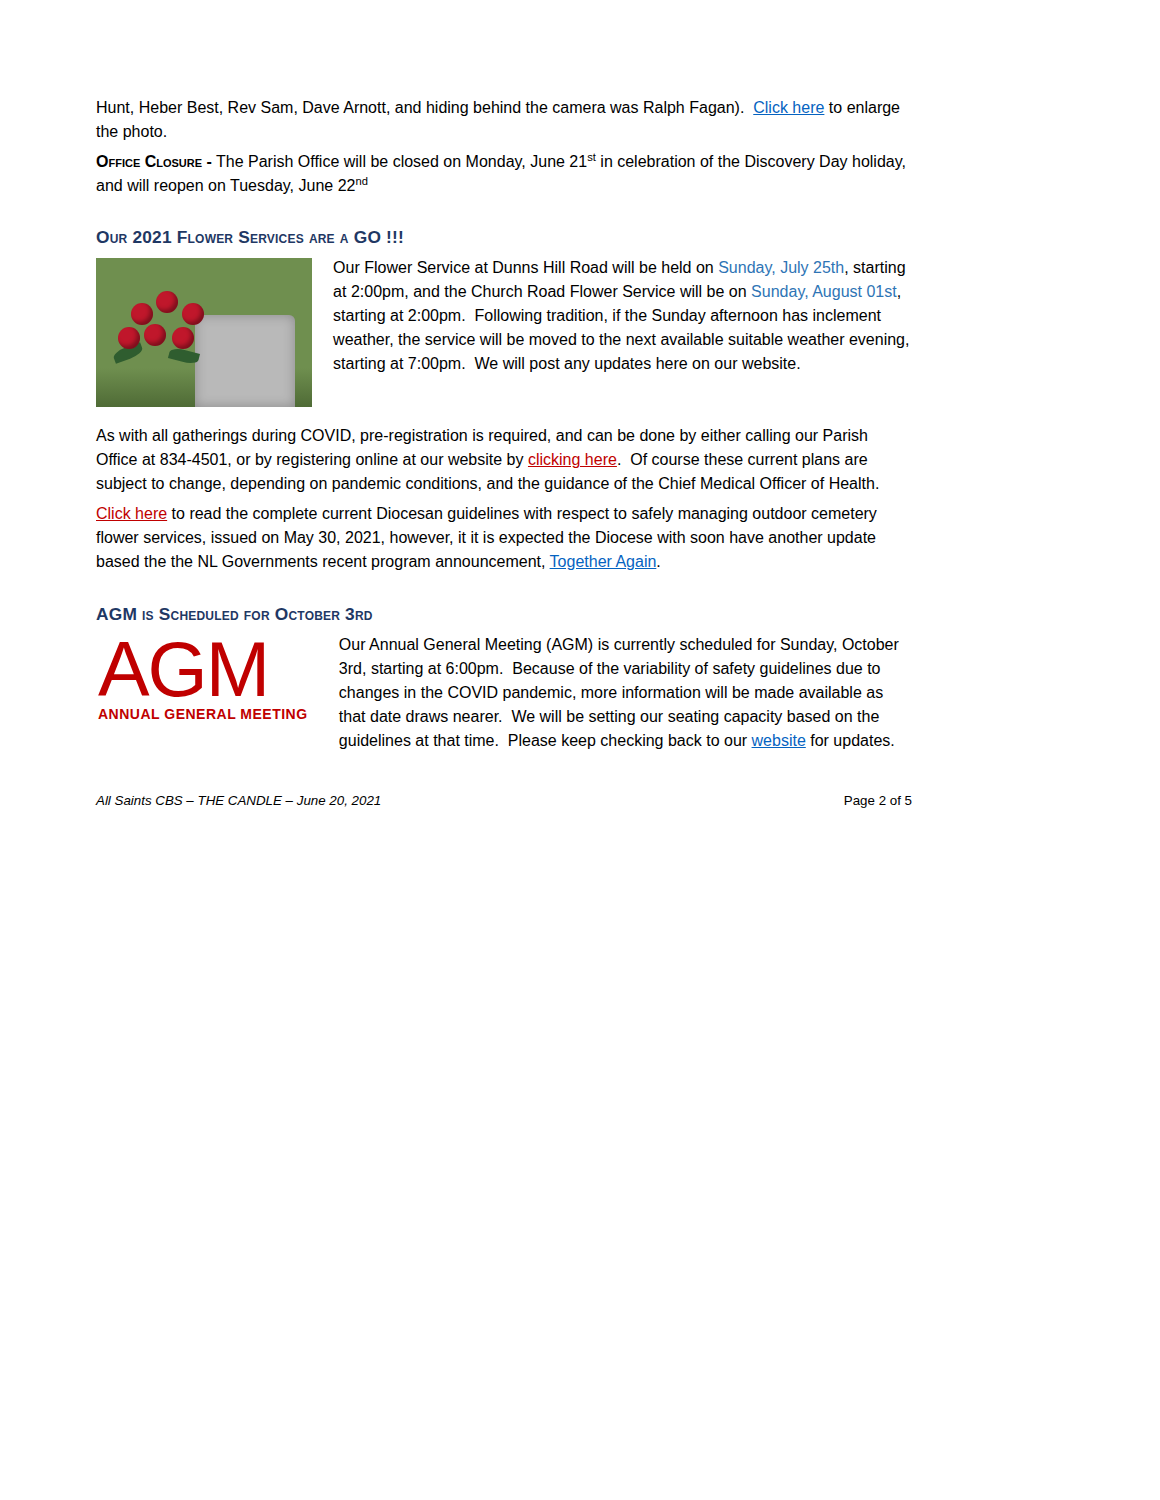Hunt, Heber Best, Rev Sam, Dave Arnott, and hiding behind the camera was Ralph Fagan). Click here to enlarge the photo.
Office Closure - The Parish Office will be closed on Monday, June 21st in celebration of the Discovery Day holiday, and will reopen on Tuesday, June 22nd
Our 2021 Flower Services are a GO !!!
Our Flower Service at Dunns Hill Road will be held on Sunday, July 25th, starting at 2:00pm, and the Church Road Flower Service will be on Sunday, August 01st, starting at 2:00pm. Following tradition, if the Sunday afternoon has inclement weather, the service will be moved to the next available suitable weather evening, starting at 7:00pm. We will post any updates here on our website.
As with all gatherings during COVID, pre-registration is required, and can be done by either calling our Parish Office at 834-4501, or by registering online at our website by clicking here. Of course these current plans are subject to change, depending on pandemic conditions, and the guidance of the Chief Medical Officer of Health.
Click here to read the complete current Diocesan guidelines with respect to safely managing outdoor cemetery flower services, issued on May 30, 2021, however, it it is expected the Diocese with soon have another update based the the NL Governments recent program announcement, Together Again.
AGM is Scheduled for October 3rd
AGM
ANNUAL GENERAL MEETING
Our Annual General Meeting (AGM) is currently scheduled for Sunday, October 3rd, starting at 6:00pm. Because of the variability of safety guidelines due to changes in the COVID pandemic, more information will be made available as that date draws nearer. We will be setting our seating capacity based on the guidelines at that time. Please keep checking back to our website for updates.
All Saints CBS – THE CANDLE – June 20, 2021 Page 2 of 5